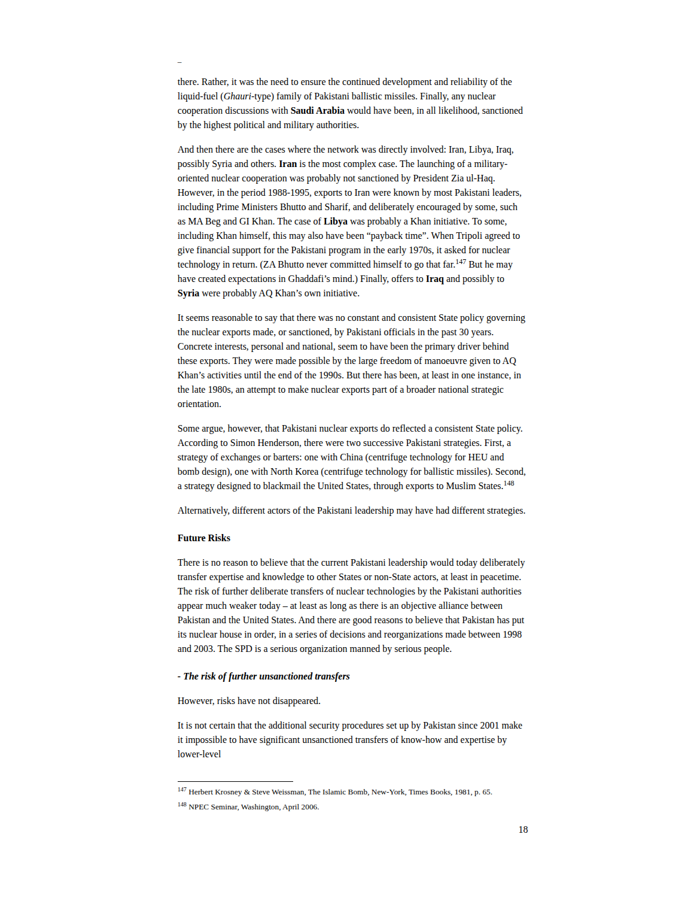–
there. Rather, it was the need to ensure the continued development and reliability of the liquid-fuel (Ghauri-type) family of Pakistani ballistic missiles. Finally, any nuclear cooperation discussions with Saudi Arabia would have been, in all likelihood, sanctioned by the highest political and military authorities.
And then there are the cases where the network was directly involved: Iran, Libya, Iraq, possibly Syria and others. Iran is the most complex case. The launching of a military-oriented nuclear cooperation was probably not sanctioned by President Zia ul-Haq. However, in the period 1988-1995, exports to Iran were known by most Pakistani leaders, including Prime Ministers Bhutto and Sharif, and deliberately encouraged by some, such as MA Beg and GI Khan. The case of Libya was probably a Khan initiative. To some, including Khan himself, this may also have been “payback time”. When Tripoli agreed to give financial support for the Pakistani program in the early 1970s, it asked for nuclear technology in return. (ZA Bhutto never committed himself to go that far.147 But he may have created expectations in Ghaddafi’s mind.) Finally, offers to Iraq and possibly to Syria were probably AQ Khan’s own initiative.
It seems reasonable to say that there was no constant and consistent State policy governing the nuclear exports made, or sanctioned, by Pakistani officials in the past 30 years. Concrete interests, personal and national, seem to have been the primary driver behind these exports. They were made possible by the large freedom of manoeuvre given to AQ Khan’s activities until the end of the 1990s. But there has been, at least in one instance, in the late 1980s, an attempt to make nuclear exports part of a broader national strategic orientation.
Some argue, however, that Pakistani nuclear exports do reflected a consistent State policy. According to Simon Henderson, there were two successive Pakistani strategies. First, a strategy of exchanges or barters: one with China (centrifuge technology for HEU and bomb design), one with North Korea (centrifuge technology for ballistic missiles). Second, a strategy designed to blackmail the United States, through exports to Muslim States.148
Alternatively, different actors of the Pakistani leadership may have had different strategies.
Future Risks
There is no reason to believe that the current Pakistani leadership would today deliberately transfer expertise and knowledge to other States or non-State actors, at least in peacetime. The risk of further deliberate transfers of nuclear technologies by the Pakistani authorities appear much weaker today – at least as long as there is an objective alliance between Pakistan and the United States. And there are good reasons to believe that Pakistan has put its nuclear house in order, in a series of decisions and reorganizations made between 1998 and 2003. The SPD is a serious organization manned by serious people.
- The risk of further unsanctioned transfers
However, risks have not disappeared.
It is not certain that the additional security procedures set up by Pakistan since 2001 make it impossible to have significant unsanctioned transfers of know-how and expertise by lower-level
147 Herbert Krosney & Steve Weissman, The Islamic Bomb, New-York, Times Books, 1981, p. 65.
148 NPEC Seminar, Washington, April 2006.
18